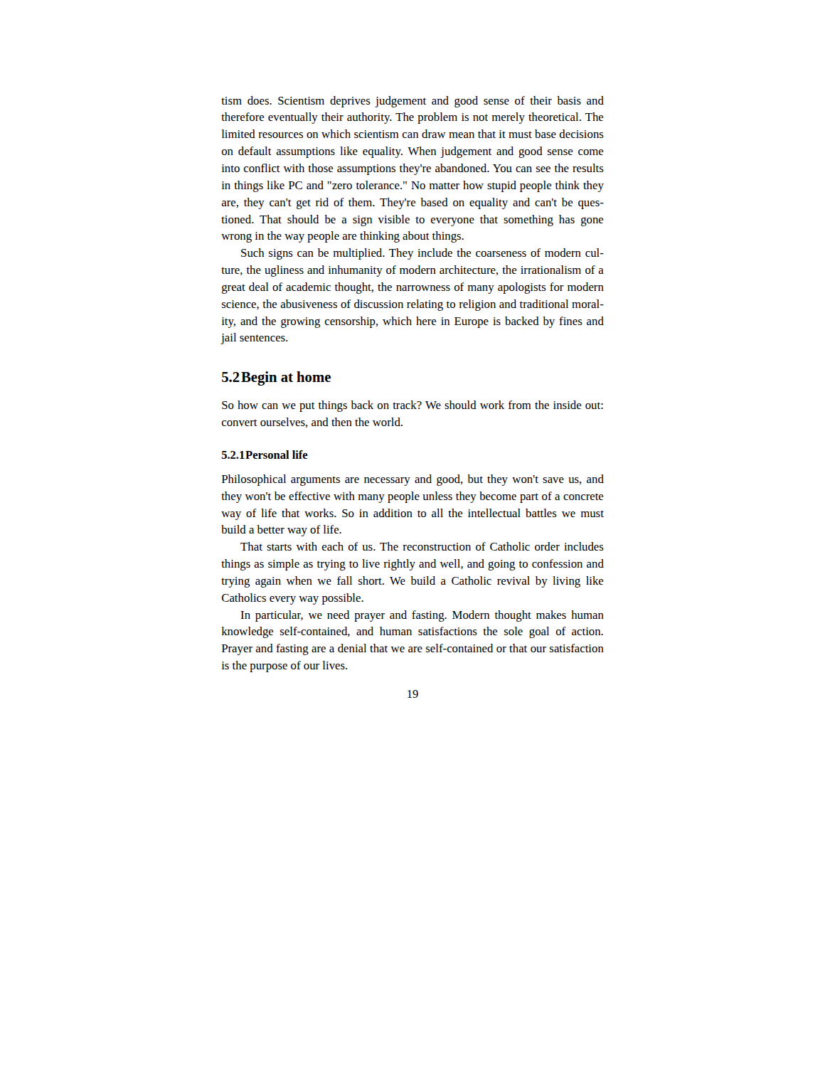tism does. Scientism deprives judgement and good sense of their basis and therefore eventually their authority. The problem is not merely theoretical. The limited resources on which scientism can draw mean that it must base decisions on default assumptions like equality. When judgement and good sense come into conflict with those assumptions they're abandoned. You can see the results in things like PC and "zero tolerance." No matter how stupid people think they are, they can't get rid of them. They're based on equality and can't be questioned. That should be a sign visible to everyone that something has gone wrong in the way people are thinking about things.
Such signs can be multiplied. They include the coarseness of modern culture, the ugliness and inhumanity of modern architecture, the irrationalism of a great deal of academic thought, the narrowness of many apologists for modern science, the abusiveness of discussion relating to religion and traditional morality, and the growing censorship, which here in Europe is backed by fines and jail sentences.
5.2 Begin at home
So how can we put things back on track? We should work from the inside out: convert ourselves, and then the world.
5.2.1 Personal life
Philosophical arguments are necessary and good, but they won't save us, and they won't be effective with many people unless they become part of a concrete way of life that works. So in addition to all the intellectual battles we must build a better way of life.
That starts with each of us. The reconstruction of Catholic order includes things as simple as trying to live rightly and well, and going to confession and trying again when we fall short. We build a Catholic revival by living like Catholics every way possible.
In particular, we need prayer and fasting. Modern thought makes human knowledge self-contained, and human satisfactions the sole goal of action. Prayer and fasting are a denial that we are self-contained or that our satisfaction is the purpose of our lives.
19